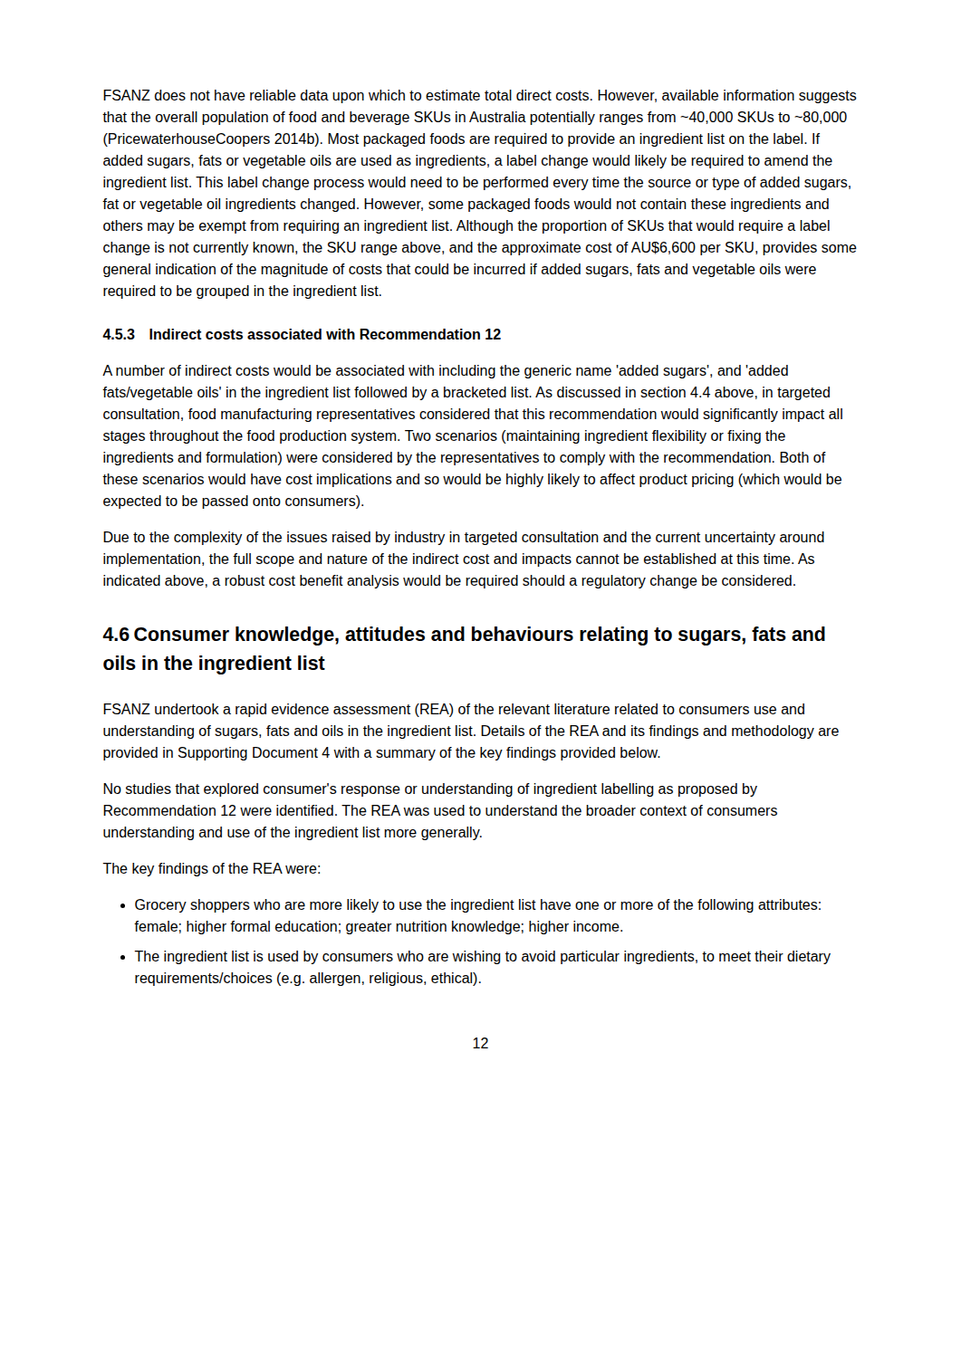FSANZ does not have reliable data upon which to estimate total direct costs. However, available information suggests that the overall population of food and beverage SKUs in Australia potentially ranges from ~40,000 SKUs to ~80,000 (PricewaterhouseCoopers 2014b). Most packaged foods are required to provide an ingredient list on the label. If added sugars, fats or vegetable oils are used as ingredients, a label change would likely be required to amend the ingredient list. This label change process would need to be performed every time the source or type of added sugars, fat or vegetable oil ingredients changed. However, some packaged foods would not contain these ingredients and others may be exempt from requiring an ingredient list. Although the proportion of SKUs that would require a label change is not currently known, the SKU range above, and the approximate cost of AU$6,600 per SKU, provides some general indication of the magnitude of costs that could be incurred if added sugars, fats and vegetable oils were required to be grouped in the ingredient list.
4.5.3 Indirect costs associated with Recommendation 12
A number of indirect costs would be associated with including the generic name 'added sugars', and 'added fats/vegetable oils' in the ingredient list followed by a bracketed list. As discussed in section 4.4 above, in targeted consultation, food manufacturing representatives considered that this recommendation would significantly impact all stages throughout the food production system. Two scenarios (maintaining ingredient flexibility or fixing the ingredients and formulation) were considered by the representatives to comply with the recommendation. Both of these scenarios would have cost implications and so would be highly likely to affect product pricing (which would be expected to be passed onto consumers).
Due to the complexity of the issues raised by industry in targeted consultation and the current uncertainty around implementation, the full scope and nature of the indirect cost and impacts cannot be established at this time. As indicated above, a robust cost benefit analysis would be required should a regulatory change be considered.
4.6 Consumer knowledge, attitudes and behaviours relating to sugars, fats and oils in the ingredient list
FSANZ undertook a rapid evidence assessment (REA) of the relevant literature related to consumers use and understanding of sugars, fats and oils in the ingredient list. Details of the REA and its findings and methodology are provided in Supporting Document 4 with a summary of the key findings provided below.
No studies that explored consumer's response or understanding of ingredient labelling as proposed by Recommendation 12 were identified. The REA was used to understand the broader context of consumers understanding and use of the ingredient list more generally.
The key findings of the REA were:
Grocery shoppers who are more likely to use the ingredient list have one or more of the following attributes: female; higher formal education; greater nutrition knowledge; higher income.
The ingredient list is used by consumers who are wishing to avoid particular ingredients, to meet their dietary requirements/choices (e.g. allergen, religious, ethical).
12